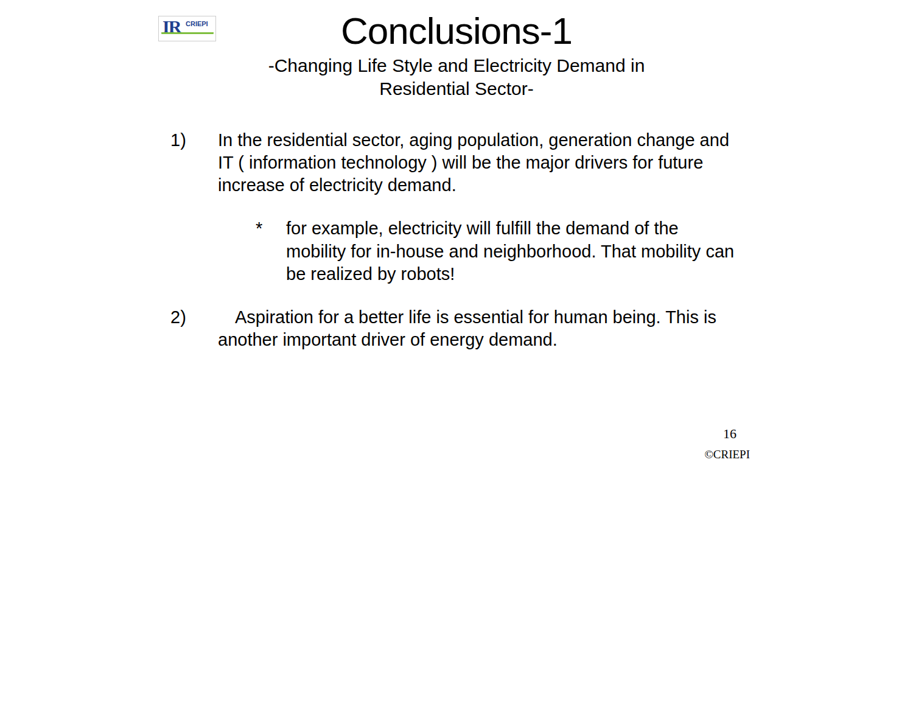IR CRIEPI
Conclusions-1
-Changing Life Style and Electricity Demand in
Residential Sector-
1) In the residential sector, aging population, generation change and IT ( information technology ) will be the major drivers for future increase of electricity demand.
* for example, electricity will fulfill the demand of the mobility for in-house and neighborhood. That mobility can be realized by robots!
2) Aspiration for a better life is essential for human being. This is another important driver of energy demand.
16
©CRIEPI